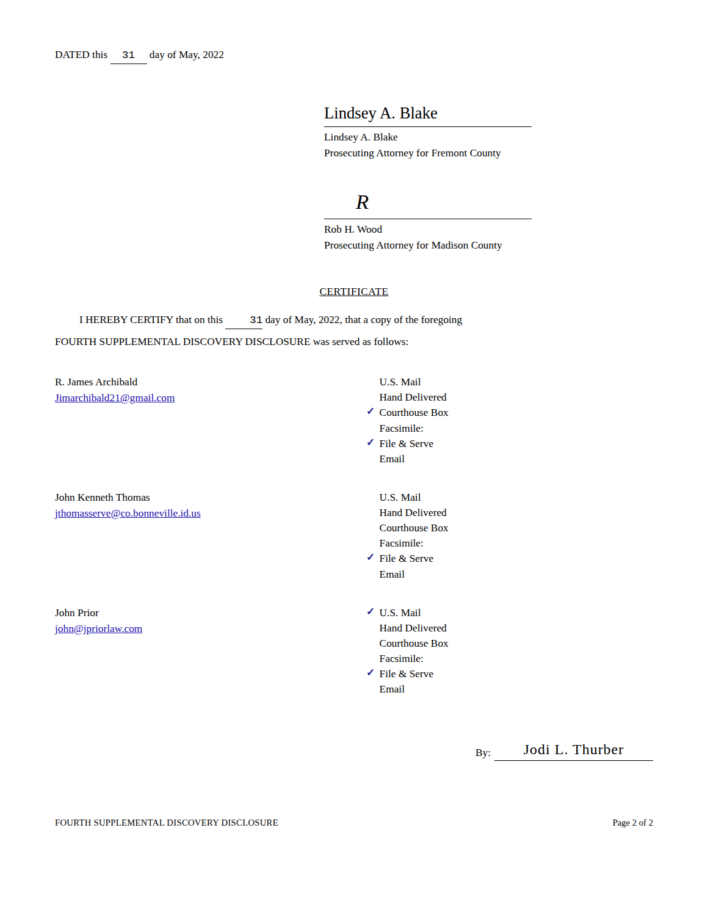DATED this 31 day of May, 2022
Lindsey A. Blake
Lindsey A. Blake
Prosecuting Attorney for Fremont County
   R 
Rob H. Wood
Prosecuting Attorney for Madison County
CERTIFICATE
I HEREBY CERTIFY that on this 31 day of May, 2022, that a copy of the foregoing
FOURTH SUPPLEMENTAL DISCOVERY DISCLOSURE was served as follows:
| R. James Archibald Jimarchibald21@gmail.com | U.S. Mail Hand Delivered ✓ Courthouse Box Facsimile: ✓ File & Serve Email |
| John Kenneth Thomas jthomasserve@co.bonneville.id.us | U.S. Mail Hand Delivered Courthouse Box Facsimile: ✓ File & Serve Email |
| John Prior john@jpriorlaw.com | ✓ U.S. Mail Hand Delivered Courthouse Box Facsimile: ✓ File & Serve Email |
By: Jodi L. Thurber
Fourth Supplemental Discovery Disclosure Page 2 of 2